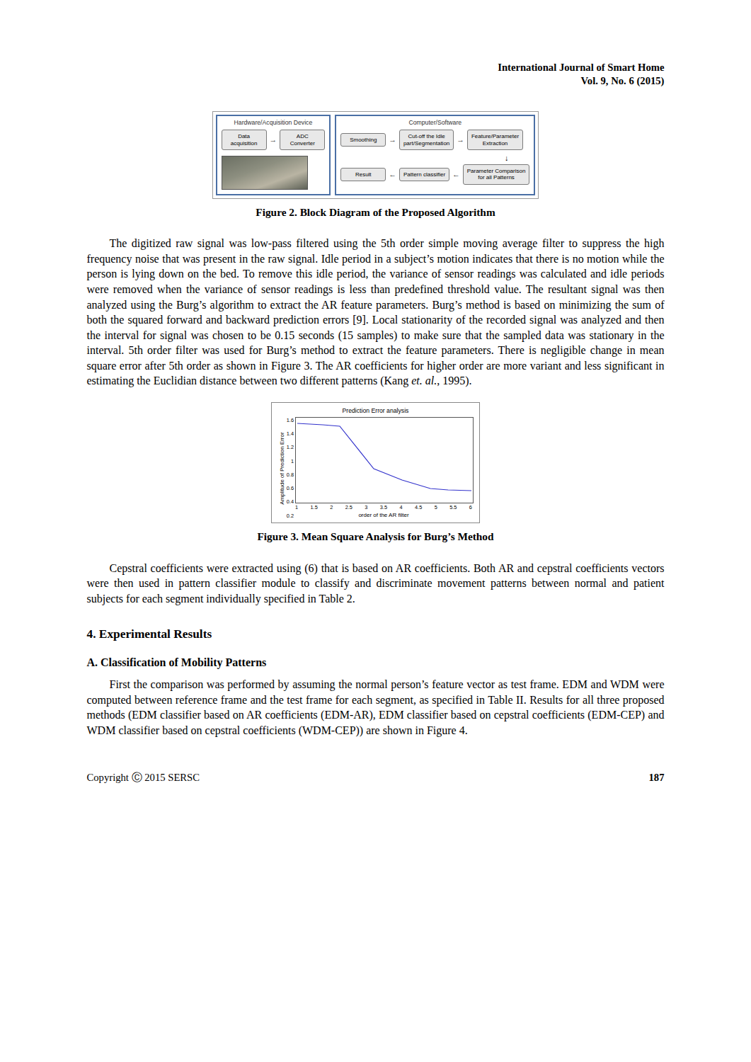International Journal of Smart Home
Vol. 9, No. 6 (2015)
Hardware/Acquisition Device
Data
acquisition
→
ADC
Converter
Computer/Software
Smoothing
→
Cut-off the Idle
part/Segmentation
→
Feature/Parameter
Extraction
↓
Result
←
Pattern classifier
←
Parameter Comparison
for all Patterns
Figure 2. Block Diagram of the Proposed Algorithm
The digitized raw signal was low-pass filtered using the 5th order simple moving average filter to suppress the high frequency noise that was present in the raw signal. Idle period in a subject’s motion indicates that there is no motion while the person is lying down on the bed. To remove this idle period, the variance of sensor readings was calculated and idle periods were removed when the variance of sensor readings is less than predefined threshold value. The resultant signal was then analyzed using the Burg’s algorithm to extract the AR feature parameters. Burg’s method is based on minimizing the sum of both the squared forward and backward prediction errors [9]. Local stationarity of the recorded signal was analyzed and then the interval for signal was chosen to be 0.15 seconds (15 samples) to make sure that the sampled data was stationary in the interval. 5th order filter was used for Burg’s method to extract the feature parameters. There is negligible change in mean square error after 5th order as shown in Figure 3. The AR coefficients for higher order are more variant and less significant in estimating the Euclidian distance between two different patterns (Kang et. al., 1995).
Prediction Error analysis
Amplitude of Prediction Error
1.61.41.210.80.60.40.2
11.522.533.544.555.56
order of the AR filter
Figure 3. Mean Square Analysis for Burg’s Method
Cepstral coefficients were extracted using (6) that is based on AR coefficients. Both AR and cepstral coefficients vectors were then used in pattern classifier module to classify and discriminate movement patterns between normal and patient subjects for each segment individually specified in Table 2.
4. Experimental Results
A. Classification of Mobility Patterns
First the comparison was performed by assuming the normal person’s feature vector as test frame. EDM and WDM were computed between reference frame and the test frame for each segment, as specified in Table II. Results for all three proposed methods (EDM classifier based on AR coefficients (EDM-AR), EDM classifier based on cepstral coefficients (EDM-CEP) and WDM classifier based on cepstral coefficients (WDM-CEP)) are shown in Figure 4.
Copyright Ⓒ 2015 SERSC 187